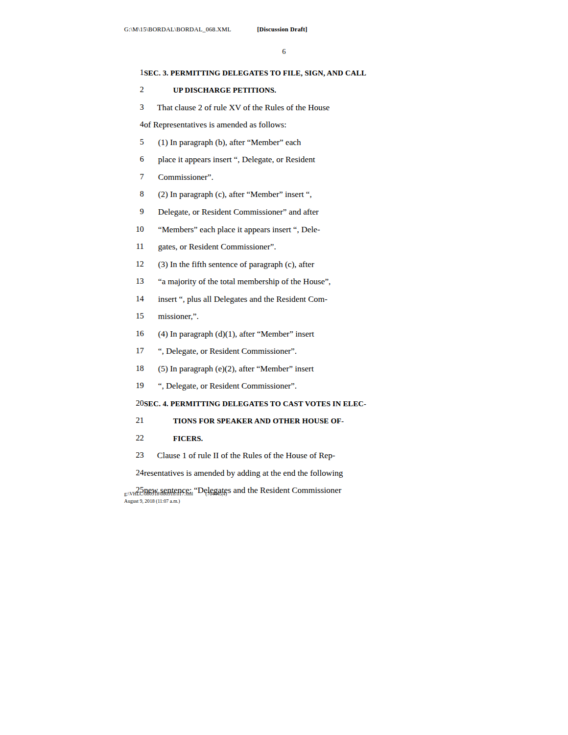G:\M\15\BORDAL\BORDAL_068.XML [Discussion Draft]
6
| 1 | SEC. 3. PERMITTING DELEGATES TO FILE, SIGN, AND CALL |
| 2 | UP DISCHARGE PETITIONS. |
| 3 | That clause 2 of rule XV of the Rules of the House |
| 4 | of Representatives is amended as follows: |
| 5 | (1) In paragraph (b), after “Member” each |
| 6 | place it appears insert “, Delegate, or Resident |
| 7 | Commissioner”. |
| 8 | (2) In paragraph (c), after “Member” insert “, |
| 9 | Delegate, or Resident Commissioner” and after |
| 10 | “Members” each place it appears insert “, Dele- |
| 11 | gates, or Resident Commissioner”. |
| 12 | (3) In the fifth sentence of paragraph (c), after |
| 13 | “a majority of the total membership of the House”, |
| 14 | insert “, plus all Delegates and the Resident Com- |
| 15 | missioner,”. |
| 16 | (4) In paragraph (d)(1), after “Member” insert |
| 17 | “, Delegate, or Resident Commissioner”. |
| 18 | (5) In paragraph (e)(2), after “Member” insert |
| 19 | “, Delegate, or Resident Commissioner”. |
| 20 | SEC. 4. PERMITTING DELEGATES TO CAST VOTES IN ELEC- |
| 21 | TIONS FOR SPEAKER AND OTHER HOUSE OF- |
| 22 | FICERS. |
| 23 | Clause 1 of rule II of the Rules of the House of Rep- |
| 24 | resentatives is amended by adding at the end the following |
| 25 | new sentence: “Delegates and the Resident Commissioner |
g:\VHLC\080918\080918.017.xml (704445|4) August 9, 2018 (11:07 a.m.)